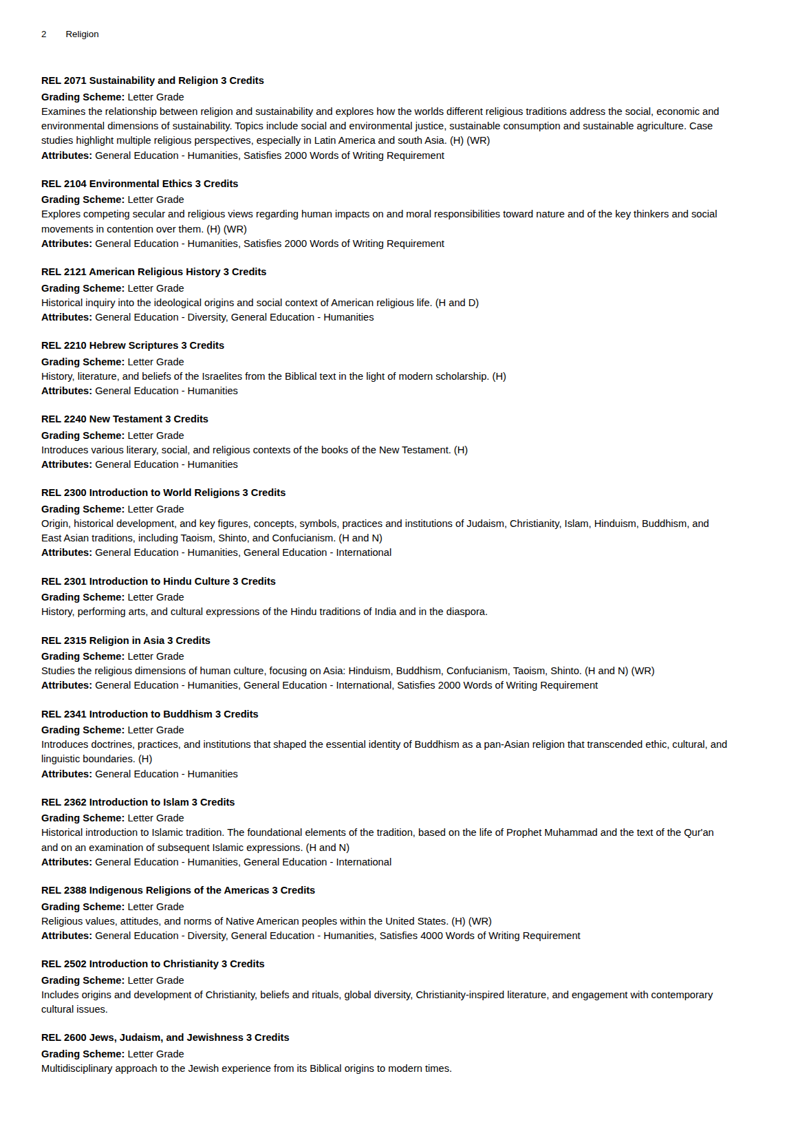2 Religion
REL 2071 Sustainability and Religion 3 Credits
Grading Scheme: Letter Grade
Examines the relationship between religion and sustainability and explores how the worlds different religious traditions address the social, economic and environmental dimensions of sustainability. Topics include social and environmental justice, sustainable consumption and sustainable agriculture. Case studies highlight multiple religious perspectives, especially in Latin America and south Asia. (H) (WR)
Attributes: General Education - Humanities, Satisfies 2000 Words of Writing Requirement
REL 2104 Environmental Ethics 3 Credits
Grading Scheme: Letter Grade
Explores competing secular and religious views regarding human impacts on and moral responsibilities toward nature and of the key thinkers and social movements in contention over them. (H) (WR)
Attributes: General Education - Humanities, Satisfies 2000 Words of Writing Requirement
REL 2121 American Religious History 3 Credits
Grading Scheme: Letter Grade
Historical inquiry into the ideological origins and social context of American religious life. (H and D)
Attributes: General Education - Diversity, General Education - Humanities
REL 2210 Hebrew Scriptures 3 Credits
Grading Scheme: Letter Grade
History, literature, and beliefs of the Israelites from the Biblical text in the light of modern scholarship. (H)
Attributes: General Education - Humanities
REL 2240 New Testament 3 Credits
Grading Scheme: Letter Grade
Introduces various literary, social, and religious contexts of the books of the New Testament. (H)
Attributes: General Education - Humanities
REL 2300 Introduction to World Religions 3 Credits
Grading Scheme: Letter Grade
Origin, historical development, and key figures, concepts, symbols, practices and institutions of Judaism, Christianity, Islam, Hinduism, Buddhism, and East Asian traditions, including Taoism, Shinto, and Confucianism. (H and N)
Attributes: General Education - Humanities, General Education - International
REL 2301 Introduction to Hindu Culture 3 Credits
Grading Scheme: Letter Grade
History, performing arts, and cultural expressions of the Hindu traditions of India and in the diaspora.
REL 2315 Religion in Asia 3 Credits
Grading Scheme: Letter Grade
Studies the religious dimensions of human culture, focusing on Asia: Hinduism, Buddhism, Confucianism, Taoism, Shinto. (H and N) (WR)
Attributes: General Education - Humanities, General Education - International, Satisfies 2000 Words of Writing Requirement
REL 2341 Introduction to Buddhism 3 Credits
Grading Scheme: Letter Grade
Introduces doctrines, practices, and institutions that shaped the essential identity of Buddhism as a pan-Asian religion that transcended ethic, cultural, and linguistic boundaries. (H)
Attributes: General Education - Humanities
REL 2362 Introduction to Islam 3 Credits
Grading Scheme: Letter Grade
Historical introduction to Islamic tradition. The foundational elements of the tradition, based on the life of Prophet Muhammad and the text of the Qur'an and on an examination of subsequent Islamic expressions. (H and N)
Attributes: General Education - Humanities, General Education - International
REL 2388 Indigenous Religions of the Americas 3 Credits
Grading Scheme: Letter Grade
Religious values, attitudes, and norms of Native American peoples within the United States. (H) (WR)
Attributes: General Education - Diversity, General Education - Humanities, Satisfies 4000 Words of Writing Requirement
REL 2502 Introduction to Christianity 3 Credits
Grading Scheme: Letter Grade
Includes origins and development of Christianity, beliefs and rituals, global diversity, Christianity-inspired literature, and engagement with contemporary cultural issues.
REL 2600 Jews, Judaism, and Jewishness 3 Credits
Grading Scheme: Letter Grade
Multidisciplinary approach to the Jewish experience from its Biblical origins to modern times.